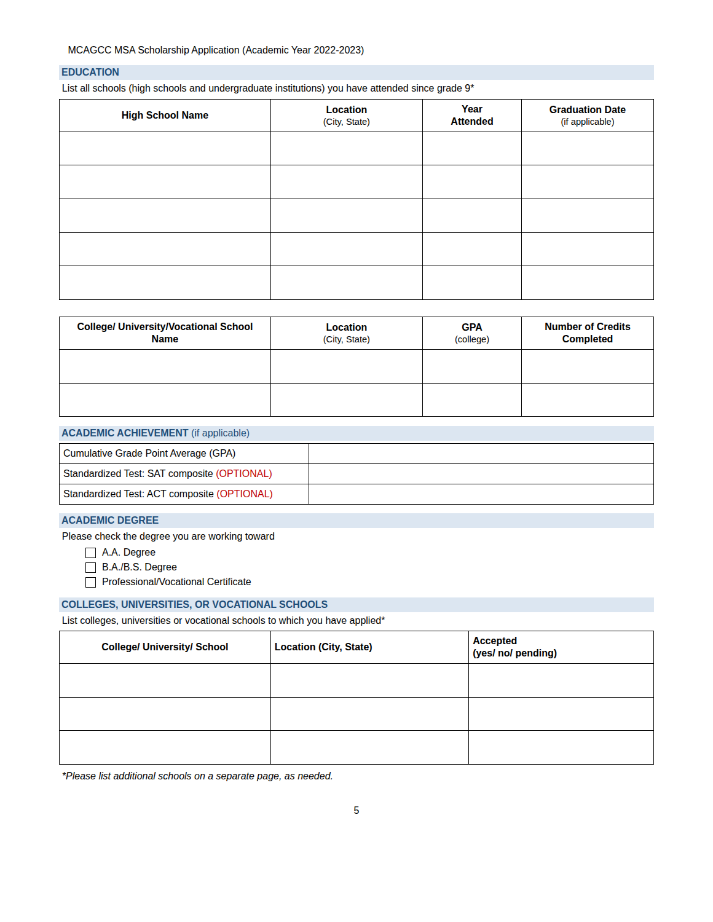MCAGCC MSA Scholarship Application (Academic Year 2022-2023)
EDUCATION
List all schools (high schools and undergraduate institutions) you have attended since grade 9*
| High School Name | Location (City, State) | Year Attended | Graduation Date (if applicable) |
| --- | --- | --- | --- |
| College/ University/Vocational School Name | Location (City, State) | GPA (college) | Number of Credits Completed |
| --- | --- | --- | --- |
ACADEMIC ACHIEVEMENT (if applicable)
| Cumulative Grade Point Average (GPA) | |
| Standardized Test: SAT composite (OPTIONAL) | |
| Standardized Test: ACT composite (OPTIONAL) | |
ACADEMIC DEGREE
Please check the degree you are working toward
A.A. Degree
B.A./B.S. Degree
Professional/Vocational Certificate
COLLEGES, UNIVERSITIES, OR VOCATIONAL SCHOOLS
List colleges, universities or vocational schools to which you have applied*
| College/ University/ School | Location (City, State) | Accepted (yes/ no/ pending) |
| --- | --- | --- |
*Please list additional schools on a separate page, as needed.
5